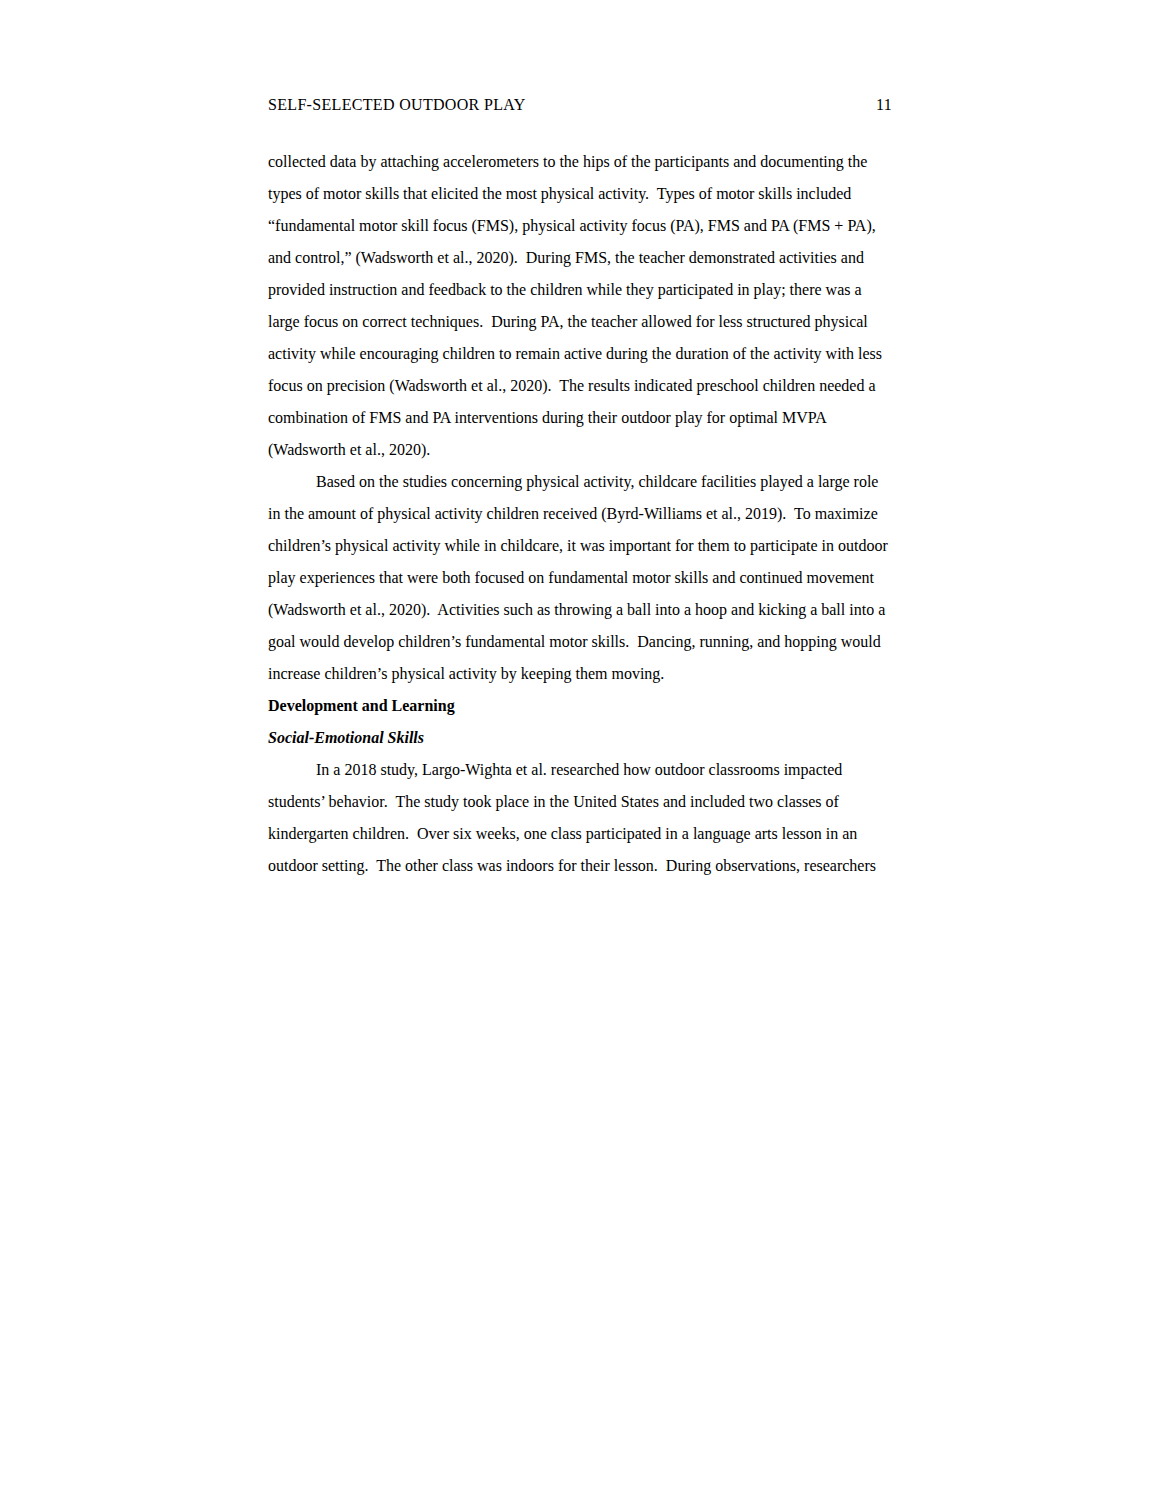Self-Selected Outdoor Play 11
collected data by attaching accelerometers to the hips of the participants and documenting the types of motor skills that elicited the most physical activity. Types of motor skills included “fundamental motor skill focus (FMS), physical activity focus (PA), FMS and PA (FMS + PA), and control,” (Wadsworth et al., 2020). During FMS, the teacher demonstrated activities and provided instruction and feedback to the children while they participated in play; there was a large focus on correct techniques. During PA, the teacher allowed for less structured physical activity while encouraging children to remain active during the duration of the activity with less focus on precision (Wadsworth et al., 2020). The results indicated preschool children needed a combination of FMS and PA interventions during their outdoor play for optimal MVPA (Wadsworth et al., 2020).
Based on the studies concerning physical activity, childcare facilities played a large role in the amount of physical activity children received (Byrd-Williams et al., 2019). To maximize children’s physical activity while in childcare, it was important for them to participate in outdoor play experiences that were both focused on fundamental motor skills and continued movement (Wadsworth et al., 2020). Activities such as throwing a ball into a hoop and kicking a ball into a goal would develop children’s fundamental motor skills. Dancing, running, and hopping would increase children’s physical activity by keeping them moving.
Development and Learning
Social-Emotional Skills
In a 2018 study, Largo-Wighta et al. researched how outdoor classrooms impacted students’ behavior. The study took place in the United States and included two classes of kindergarten children. Over six weeks, one class participated in a language arts lesson in an outdoor setting. The other class was indoors for their lesson. During observations, researchers